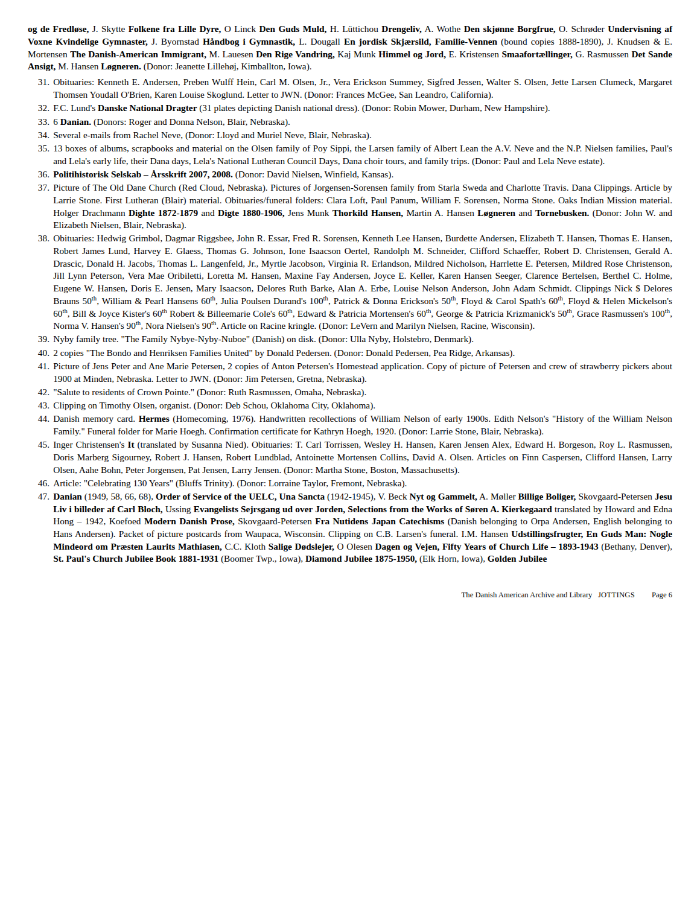og de Fredløse, J. Skytte Folkene fra Lille Dyre, O Linck Den Guds Muld, H. Lüttichou Drengeliv, A. Wothe Den skjønne Borgfrue, O. Schrøder Undervisning af Voxne Kvindelige Gymnaster, J. Byornstad Håndbog i Gymnastik, L. Dougall En jordisk Skjærsild, Familie-Vennen (bound copies 1888-1890), J. Knudsen & E. Mortensen The Danish-American Immigrant, M. Lauesen Den Rige Vandring, Kaj Munk Himmel og Jord, E. Kristensen Smaafortællinger, G. Rasmussen Det Sande Ansigt, M. Hansen Løgneren. (Donor: Jeanette Lillehøj, Kimballton, Iowa).
Obituaries: Kenneth E. Andersen, Preben Wulff Hein, Carl M. Olsen, Jr., Vera Erickson Summey, Sigfred Jessen, Walter S. Olsen, Jette Larsen Clumeck, Margaret Thomsen Youdall O'Brien, Karen Louise Skoglund. Letter to JWN. (Donor: Frances McGee, San Leandro, California).
F.C. Lund's Danske National Dragter (31 plates depicting Danish national dress). (Donor: Robin Mower, Durham, New Hampshire).
6 Danian. (Donors: Roger and Donna Nelson, Blair, Nebraska).
Several e-mails from Rachel Neve, (Donor: Lloyd and Muriel Neve, Blair, Nebraska).
13 boxes of albums, scrapbooks and material on the Olsen family of Poy Sippi, the Larsen family of Albert Lean the A.V. Neve and the N.P. Nielsen families, Paul's and Lela's early life, their Dana days, Lela's National Lutheran Council Days, Dana choir tours, and family trips. (Donor: Paul and Lela Neve estate).
Politihistorisk Selskab – Årsskrift 2007, 2008. (Donor: David Nielsen, Winfield, Kansas).
Picture of The Old Dane Church (Red Cloud, Nebraska). Pictures of Jorgensen-Sorensen family from Starla Sweda and Charlotte Travis. Dana Clippings. Article by Larrie Stone. First Lutheran (Blair) material. Obituaries/funeral folders: Clara Loft, Paul Panum, William F. Sorensen, Norma Stone. Oaks Indian Mission material. Holger Drachmann Dighte 1872-1879 and Digte 1880-1906, Jens Munk Thorkild Hansen, Martin A. Hansen Løgneren and Tornebusken. (Donor: John W. and Elizabeth Nielsen, Blair, Nebraska).
Obituaries: Hedwig Grimbol, Dagmar Riggsbee, John R. Essar, Fred R. Sorensen, Kenneth Lee Hansen, Burdette Andersen, Elizabeth T. Hansen, Thomas E. Hansen, Robert James Lund, Harvey E. Glaess, Thomas G. Johnson, Ione Isaacson Oertel, Randolph M. Schneider, Clifford Schaeffer, Robert D. Christensen, Gerald A. Drascic, Donald H. Jacobs, Thomas L. Langenfeld, Jr., Myrtle Jacobson, Virginia R. Erlandson, Mildred Nicholson, Harrlette E. Petersen, Mildred Rose Christenson, Jill Lynn Peterson, Vera Mae Oribiletti, Loretta M. Hansen, Maxine Fay Andersen, Joyce E. Keller, Karen Hansen Seeger, Clarence Bertelsen, Berthel C. Holme, Eugene W. Hansen, Doris E. Jensen, Mary Isaacson, Delores Ruth Barke, Alan A. Erbe, Louise Nelson Anderson, John Adam Schmidt. Clippings Nick $ Delores Brauns 50th, William & Pearl Hansens 60th, Julia Poulsen Durand's 100th, Patrick & Donna Erickson's 50th, Floyd & Carol Spath's 60th, Floyd & Helen Mickelson's 60th, Bill & Joyce Kister's 60th Robert & Billeemarie Cole's 60th, Edward & Patricia Mortensen's 60th, George & Patricia Krizmanick's 50th, Grace Rasmussen's 100th, Norma V. Hansen's 90th, Nora Nielsen's 90th. Article on Racine kringle. (Donor: LeVern and Marilyn Nielsen, Racine, Wisconsin).
Nyby family tree. "The Family Nybye-Nyby-Nuboe" (Danish) on disk. (Donor: Ulla Nyby, Holstebro, Denmark).
2 copies "The Bondo and Henriksen Families United" by Donald Pedersen. (Donor: Donald Pedersen, Pea Ridge, Arkansas).
Picture of Jens Peter and Ane Marie Petersen, 2 copies of Anton Petersen's Homestead application. Copy of picture of Petersen and crew of strawberry pickers about 1900 at Minden, Nebraska. Letter to JWN. (Donor: Jim Petersen, Gretna, Nebraska).
"Salute to residents of Crown Pointe." (Donor: Ruth Rasmussen, Omaha, Nebraska).
Clipping on Timothy Olsen, organist. (Donor: Deb Schou, Oklahoma City, Oklahoma).
Danish memory card. Hermes (Homecoming, 1976). Handwritten recollections of William Nelson of early 1900s. Edith Nelson's "History of the William Nelson Family." Funeral folder for Marie Hoegh. Confirmation certificate for Kathryn Hoegh, 1920. (Donor: Larrie Stone, Blair, Nebraska).
Inger Christensen's It (translated by Susanna Nied). Obituaries: T. Carl Torrissen, Wesley H. Hansen, Karen Jensen Alex, Edward H. Borgeson, Roy L. Rasmussen, Doris Marberg Sigourney, Robert J. Hansen, Robert Lundblad, Antoinette Mortensen Collins, David A. Olsen. Articles on Finn Caspersen, Clifford Hansen, Larry Olsen, Aahe Bohn, Peter Jorgensen, Pat Jensen, Larry Jensen. (Donor: Martha Stone, Boston, Massachusetts).
Article: "Celebrating 130 Years" (Bluffs Trinity). (Donor: Lorraine Taylor, Fremont, Nebraska).
Danian (1949, 58, 66, 68), Order of Service of the UELC, Una Sancta (1942-1945), V. Beck Nyt og Gammelt, A. Møller Billige Boliger, Skovgaard-Petersen Jesu Liv i billeder af Carl Bloch, Ussing Evangelists Sejrsgang ud over Jorden, Selections from the Works of Søren A. Kierkegaard translated by Howard and Edna Hong – 1942, Koefoed Modern Danish Prose, Skovgaard-Petersen Fra Nutidens Japan Catechisms (Danish belonging to Orpa Andersen, English belonging to Hans Andersen). Packet of picture postcards from Waupaca, Wisconsin. Clipping on C.B. Larsen's funeral. I.M. Hansen Udstillingsfrugter, En Guds Man: Nogle Mindeord om Præsten Laurits Mathiasen, C.C. Kloth Salige Dødslejer, O Olesen Dagen og Vejen, Fifty Years of Church Life – 1893-1943 (Bethany, Denver), St. Paul's Church Jubilee Book 1881-1931 (Boomer Twp., Iowa), Diamond Jubilee 1875-1950, (Elk Horn, Iowa), Golden Jubilee
The Danish American Archive and Library JOTTINGS Page 6